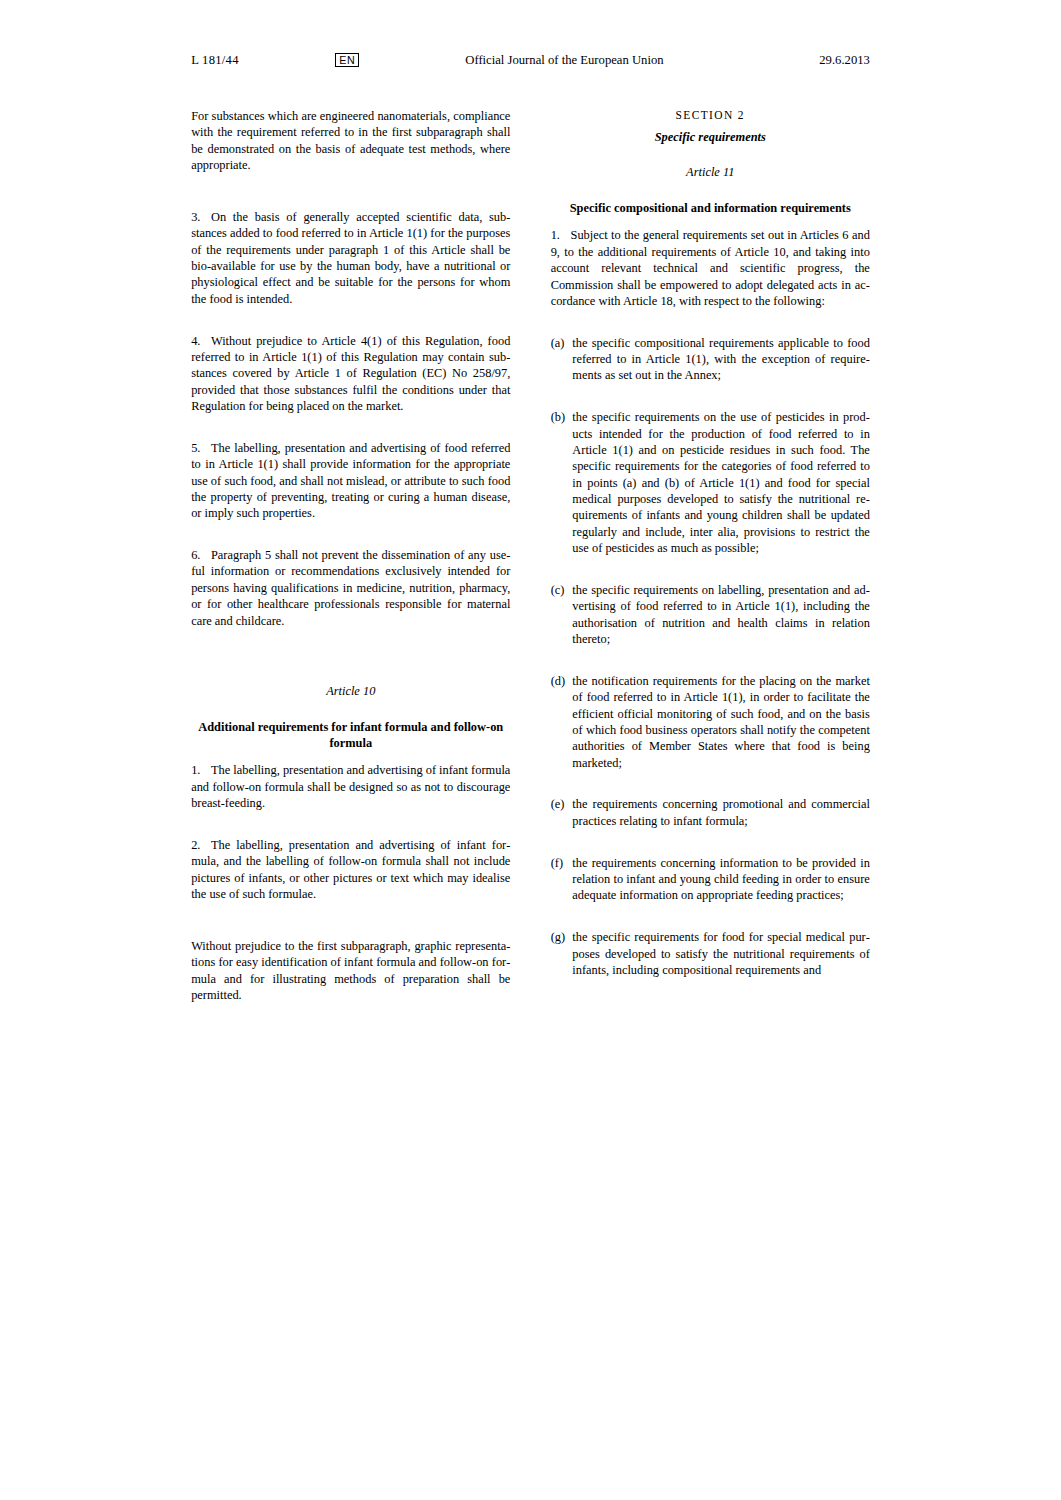L 181/44
EN
Official Journal of the European Union
29.6.2013
For substances which are engineered nanomaterials, compliance with the requirement referred to in the first subparagraph shall be demonstrated on the basis of adequate test methods, where appropriate.
3. On the basis of generally accepted scientific data, substances added to food referred to in Article 1(1) for the purposes of the requirements under paragraph 1 of this Article shall be bio-available for use by the human body, have a nutritional or physiological effect and be suitable for the persons for whom the food is intended.
4. Without prejudice to Article 4(1) of this Regulation, food referred to in Article 1(1) of this Regulation may contain substances covered by Article 1 of Regulation (EC) No 258/97, provided that those substances fulfil the conditions under that Regulation for being placed on the market.
5. The labelling, presentation and advertising of food referred to in Article 1(1) shall provide information for the appropriate use of such food, and shall not mislead, or attribute to such food the property of preventing, treating or curing a human disease, or imply such properties.
6. Paragraph 5 shall not prevent the dissemination of any useful information or recommendations exclusively intended for persons having qualifications in medicine, nutrition, pharmacy, or for other healthcare professionals responsible for maternal care and childcare.
Article 10
Additional requirements for infant formula and follow-on formula
1. The labelling, presentation and advertising of infant formula and follow-on formula shall be designed so as not to discourage breast-feeding.
2. The labelling, presentation and advertising of infant formula, and the labelling of follow-on formula shall not include pictures of infants, or other pictures or text which may idealise the use of such formulae.
Without prejudice to the first subparagraph, graphic representations for easy identification of infant formula and follow-on formula and for illustrating methods of preparation shall be permitted.
SECTION 2
Specific requirements
Article 11
Specific compositional and information requirements
1. Subject to the general requirements set out in Articles 6 and 9, to the additional requirements of Article 10, and taking into account relevant technical and scientific progress, the Commission shall be empowered to adopt delegated acts in accordance with Article 18, with respect to the following:
(a)
the specific compositional requirements applicable to food referred to in Article 1(1), with the exception of requirements as set out in the Annex;
(b)
the specific requirements on the use of pesticides in products intended for the production of food referred to in Article 1(1) and on pesticide residues in such food. The specific requirements for the categories of food referred to in points (a) and (b) of Article 1(1) and food for special medical purposes developed to satisfy the nutritional requirements of infants and young children shall be updated regularly and include, inter alia, provisions to restrict the use of pesticides as much as possible;
(c)
the specific requirements on labelling, presentation and advertising of food referred to in Article 1(1), including the authorisation of nutrition and health claims in relation thereto;
(d)
the notification requirements for the placing on the market of food referred to in Article 1(1), in order to facilitate the efficient official monitoring of such food, and on the basis of which food business operators shall notify the competent authorities of Member States where that food is being marketed;
(e)
the requirements concerning promotional and commercial practices relating to infant formula;
(f)
the requirements concerning information to be provided in relation to infant and young child feeding in order to ensure adequate information on appropriate feeding practices;
(g)
the specific requirements for food for special medical purposes developed to satisfy the nutritional requirements of infants, including compositional requirements and